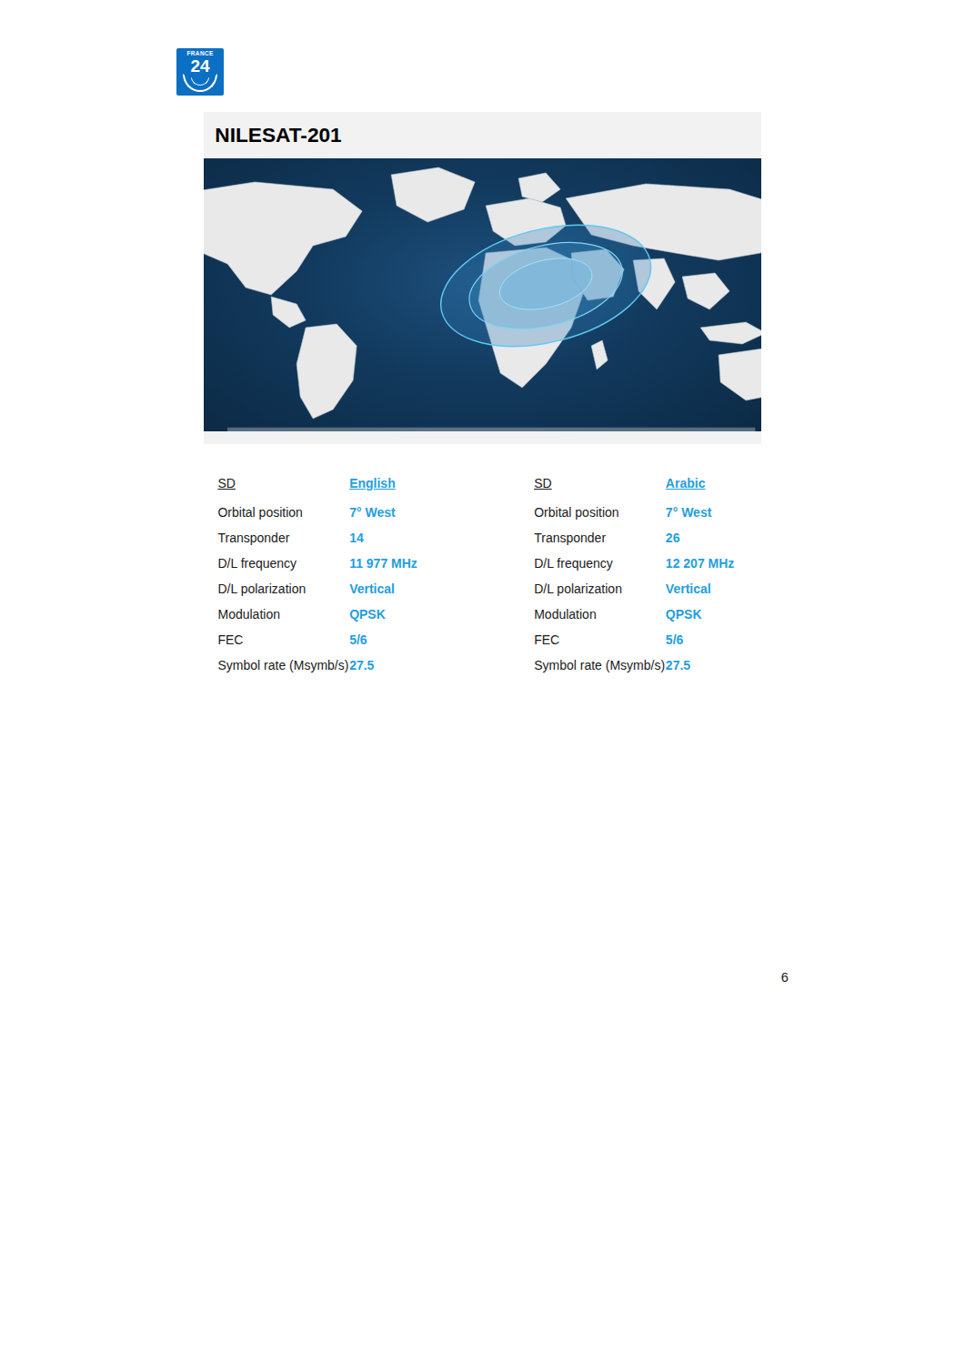FRANCE 24
NILESAT-201
| SD | English |
| --- | --- |
| Orbital position | 7° West |
| Transponder | 14 |
| D/L frequency | 11 977 MHz |
| D/L polarization | Vertical |
| Modulation | QPSK |
| FEC | 5/6 |
| Symbol rate (Msymb/s) | 27.5 |
| SD | Arabic |
| --- | --- |
| Orbital position | 7° West |
| Transponder | 26 |
| D/L frequency | 12 207 MHz |
| D/L polarization | Vertical |
| Modulation | QPSK |
| FEC | 5/6 |
| Symbol rate (Msymb/s) | 27.5 |
6